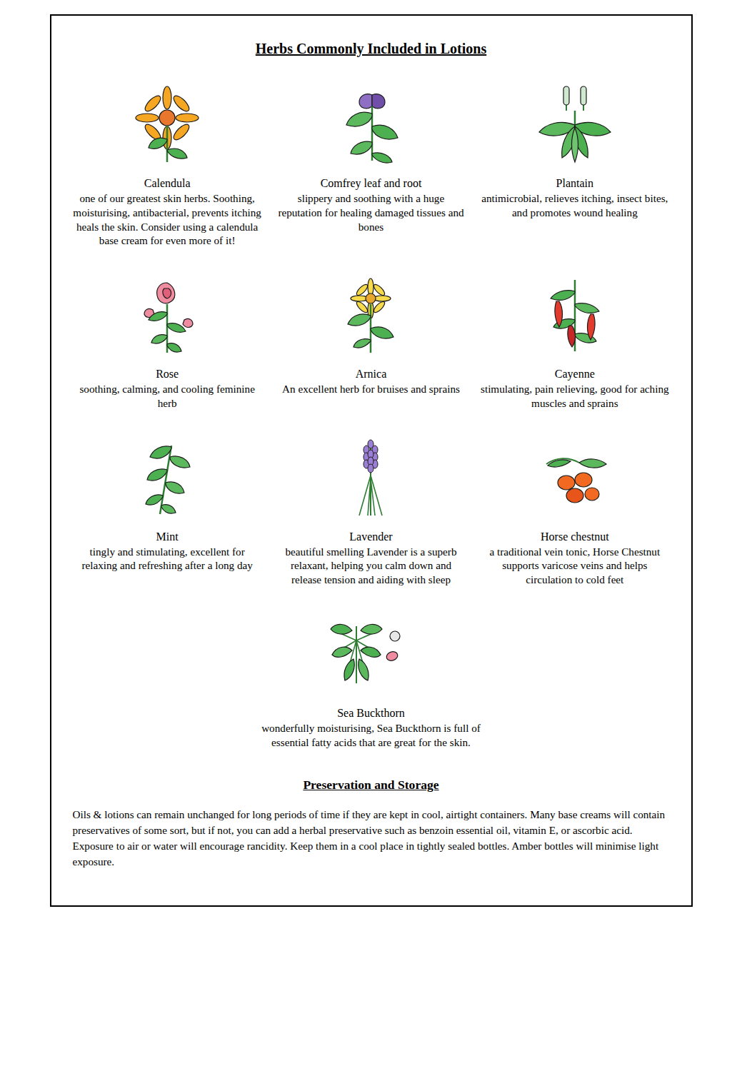Herbs Commonly Included in Lotions
Calendula
one of our greatest skin herbs. Soothing, moisturising, antibacterial, prevents itching heals the skin. Consider using a calendula base cream for even more of it!
Comfrey leaf and root
slippery and soothing with a huge reputation for healing damaged tissues and bones
Plantain
antimicrobial, relieves itching, insect bites, and promotes wound healing
Rose
soothing, calming, and cooling feminine herb
Arnica
An excellent herb for bruises and sprains
Cayenne
stimulating, pain relieving, good for aching muscles and sprains
Mint
tingly and stimulating, excellent for relaxing and refreshing after a long day
Lavender
beautiful smelling Lavender is a superb relaxant, helping you calm down and
release tension and aiding with sleep
Horse chestnut
a traditional vein tonic, Horse Chestnut supports varicose veins and helps
circulation to cold feet
Sea Buckthorn
wonderfully moisturising, Sea Buckthorn is full of essential fatty acids that are great for the skin.
Preservation and Storage
Oils & lotions can remain unchanged for long periods of time if they are kept in cool, airtight containers. Many base creams will contain preservatives of some sort, but if not, you can add a herbal preservative such as benzoin essential oil, vitamin E, or ascorbic acid. Exposure to air or water will encourage rancidity. Keep them in a cool place in tightly sealed bottles. Amber bottles will minimise light exposure.